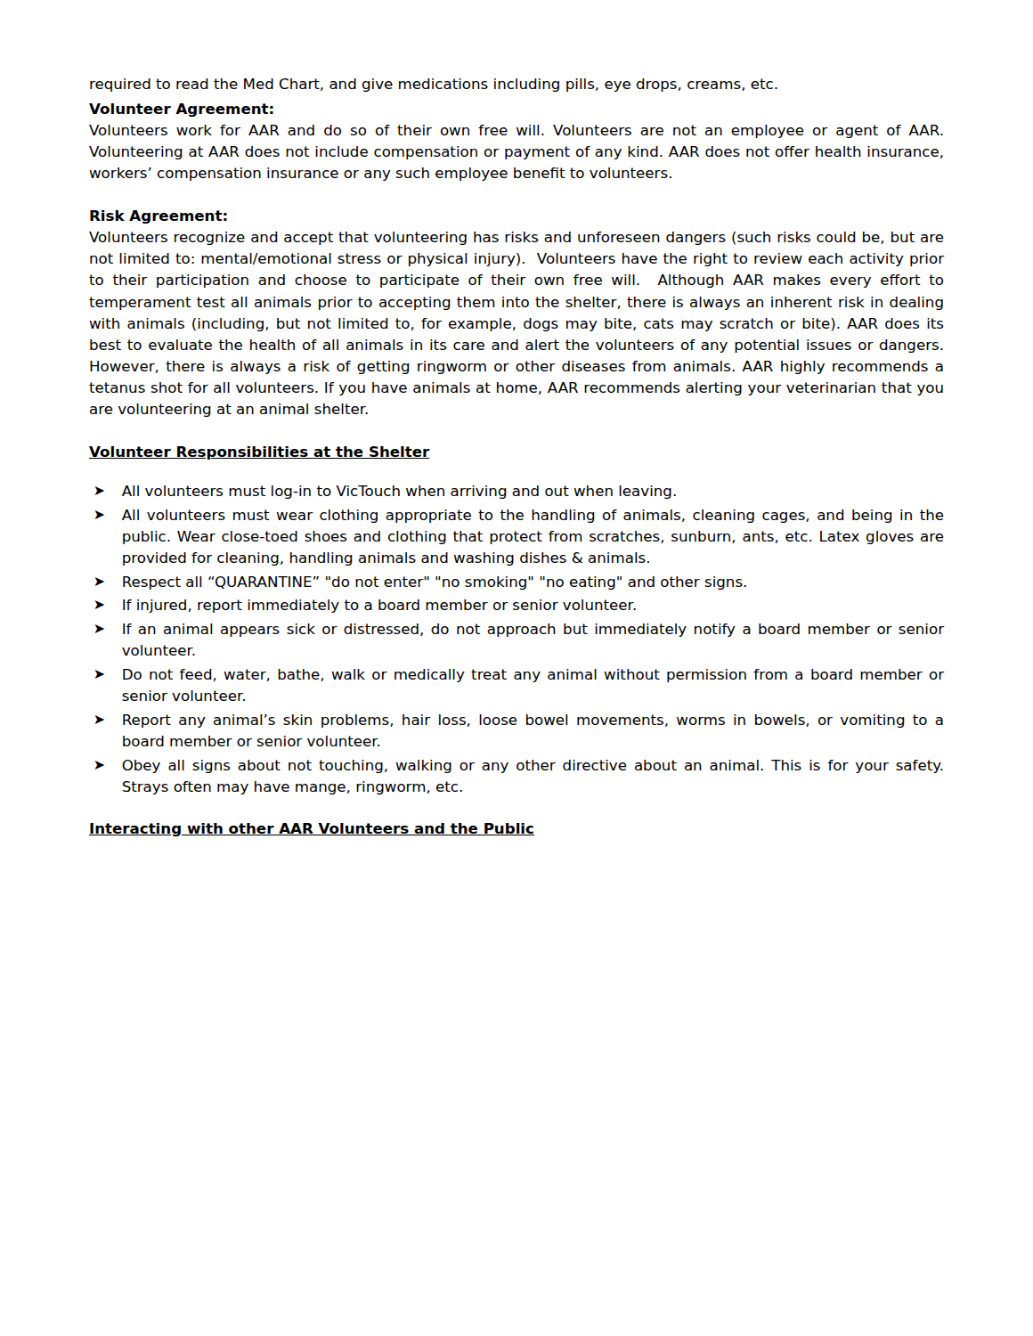required to read the Med Chart, and give medications including pills, eye drops, creams, etc.
Volunteer Agreement:
Volunteers work for AAR and do so of their own free will. Volunteers are not an employee or agent of AAR. Volunteering at AAR does not include compensation or payment of any kind. AAR does not offer health insurance, workers’ compensation insurance or any such employee benefit to volunteers.
Risk Agreement:
Volunteers recognize and accept that volunteering has risks and unforeseen dangers (such risks could be, but are not limited to: mental/emotional stress or physical injury). Volunteers have the right to review each activity prior to their participation and choose to participate of their own free will. Although AAR makes every effort to temperament test all animals prior to accepting them into the shelter, there is always an inherent risk in dealing with animals (including, but not limited to, for example, dogs may bite, cats may scratch or bite). AAR does its best to evaluate the health of all animals in its care and alert the volunteers of any potential issues or dangers. However, there is always a risk of getting ringworm or other diseases from animals. AAR highly recommends a tetanus shot for all volunteers. If you have animals at home, AAR recommends alerting your veterinarian that you are volunteering at an animal shelter.
Volunteer Responsibilities at the Shelter
All volunteers must log-in to VicTouch when arriving and out when leaving.
All volunteers must wear clothing appropriate to the handling of animals, cleaning cages, and being in the public. Wear close-toed shoes and clothing that protect from scratches, sunburn, ants, etc. Latex gloves are provided for cleaning, handling animals and washing dishes & animals.
Respect all “QUARANTINE” "do not enter" "no smoking" "no eating" and other signs.
If injured, report immediately to a board member or senior volunteer.
If an animal appears sick or distressed, do not approach but immediately notify a board member or senior volunteer.
Do not feed, water, bathe, walk or medically treat any animal without permission from a board member or senior volunteer.
Report any animal’s skin problems, hair loss, loose bowel movements, worms in bowels, or vomiting to a board member or senior volunteer.
Obey all signs about not touching, walking or any other directive about an animal. This is for your safety. Strays often may have mange, ringworm, etc.
Interacting with other AAR Volunteers and the Public